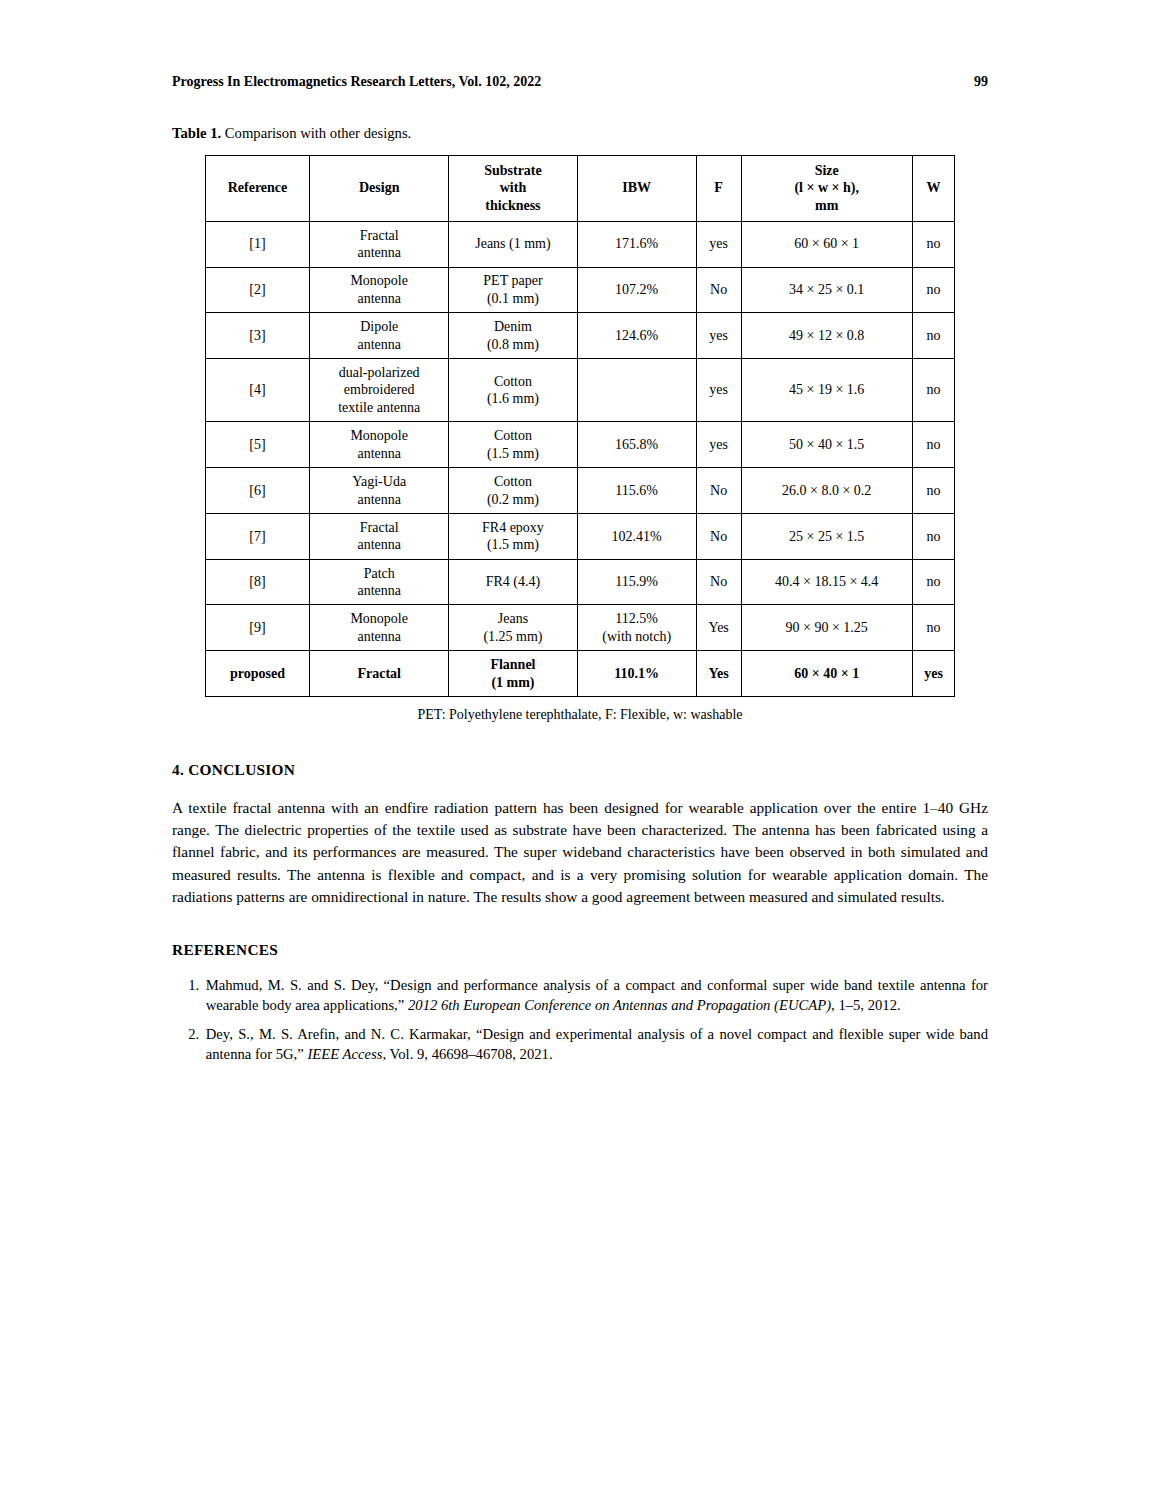Progress In Electromagnetics Research Letters, Vol. 102, 2022 99
Table 1. Comparison with other designs.
| Reference | Design | Substrate with thickness | IBW | F | Size ( l × w × h ), mm | W |
| --- | --- | --- | --- | --- | --- | --- |
| [1] | Fractal antenna | Jeans (1 mm) | 171.6% | yes | 60 × 60 × 1 | no |
| [2] | Monopole antenna | PET paper (0.1 mm) | 107.2% | No | 34 × 25 × 0.1 | no |
| [3] | Dipole antenna | Denim (0.8 mm) | 124.6% | yes | 49 × 12 × 0.8 | no |
| [4] | dual-polarized embroidered textile antenna | Cotton (1.6 mm) | | yes | 45 × 19 × 1.6 | no |
| [5] | Monopole antenna | Cotton (1.5 mm) | 165.8% | yes | 50 × 40 × 1.5 | no |
| [6] | Yagi-Uda antenna | Cotton (0.2 mm) | 115.6% | No | 26.0 × 8.0 × 0.2 | no |
| [7] | Fractal antenna | FR4 epoxy (1.5 mm) | 102.41% | No | 25 × 25 × 1.5 | no |
| [8] | Patch antenna | FR4 (4.4) | 115.9% | No | 40.4 × 18.15 × 4.4 | no |
| [9] | Monopole antenna | Jeans (1.25 mm) | 112.5% (with notch) | Yes | 90 × 90 × 1.25 | no |
| proposed | Fractal | Flannel (1 mm) | 110.1% | Yes | 60 × 40 × 1 | yes |
PET: Polyethylene terephthalate, F: Flexible, w: washable
4. Conclusion
A textile fractal antenna with an endfire radiation pattern has been designed for wearable application over the entire 1–40 GHz range. The dielectric properties of the textile used as substrate have been characterized. The antenna has been fabricated using a flannel fabric, and its performances are measured. The super wideband characteristics have been observed in both simulated and measured results. The antenna is flexible and compact, and is a very promising solution for wearable application domain. The radiations patterns are omnidirectional in nature. The results show a good agreement between measured and simulated results.
References
Mahmud, M. S. and S. Dey, “Design and performance analysis of a compact and conformal super wide band textile antenna for wearable body area applications,” 2012 6th European Conference on Antennas and Propagation (EUCAP), 1–5, 2012.
Dey, S., M. S. Arefin, and N. C. Karmakar, “Design and experimental analysis of a novel compact and flexible super wide band antenna for 5G,” IEEE Access, Vol. 9, 46698–46708, 2021.